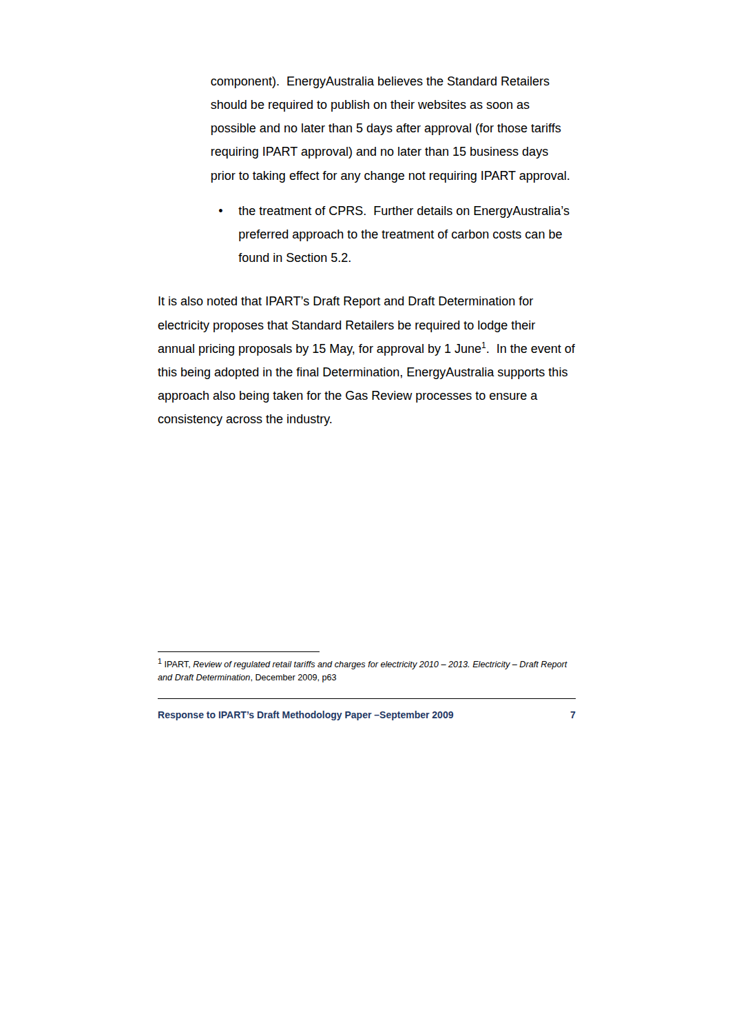component). EnergyAustralia believes the Standard Retailers should be required to publish on their websites as soon as possible and no later than 5 days after approval (for those tariffs requiring IPART approval) and no later than 15 business days prior to taking effect for any change not requiring IPART approval.
the treatment of CPRS. Further details on EnergyAustralia’s preferred approach to the treatment of carbon costs can be found in Section 5.2.
It is also noted that IPART’s Draft Report and Draft Determination for electricity proposes that Standard Retailers be required to lodge their annual pricing proposals by 15 May, for approval by 1 June1. In the event of this being adopted in the final Determination, EnergyAustralia supports this approach also being taken for the Gas Review processes to ensure a consistency across the industry.
1 IPART, Review of regulated retail tariffs and charges for electricity 2010 – 2013. Electricity – Draft Report and Draft Determination, December 2009, p63
Response to IPART’s Draft Methodology Paper –September 2009 7